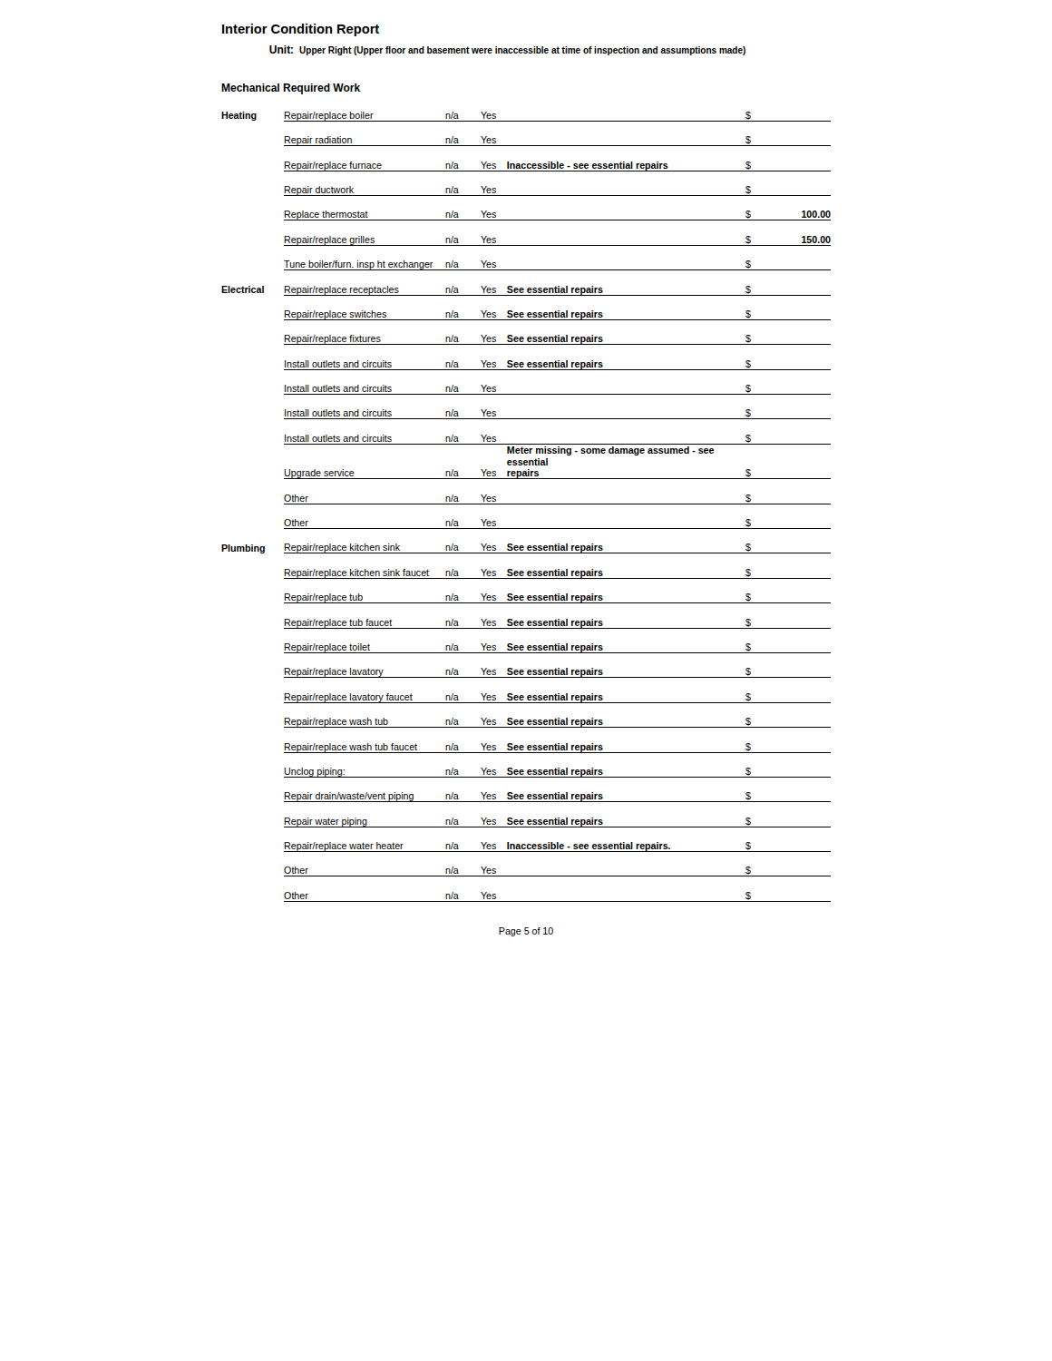Interior Condition Report
Unit: Upper Right (Upper floor and basement were inaccessible at time of inspection and assumptions made)
Mechanical Required Work
| Heating | Repair/replace boiler | n/a | Yes | | $ | |
| | Repair radiation | n/a | Yes | | $ | |
| | Repair/replace furnace | n/a | Yes | Inaccessible - see essential repairs | $ | |
| | Repair ductwork | n/a | Yes | | $ | |
| | Replace thermostat | n/a | Yes | | $ | 100.00 |
| | Repair/replace grilles | n/a | Yes | | $ | 150.00 |
| | Tune boiler/furn. insp ht exchanger | n/a | Yes | | $ | |
| Electrical | Repair/replace receptacles | n/a | Yes | See essential repairs | $ | |
| | Repair/replace switches | n/a | Yes | See essential repairs | $ | |
| | Repair/replace fixtures | n/a | Yes | See essential repairs | $ | |
| | Install outlets and circuits | n/a | Yes | See essential repairs | $ | |
| | Install outlets and circuits | n/a | Yes | | $ | |
| | Install outlets and circuits | n/a | Yes | | $ | |
| | Install outlets and circuits | n/a | Yes | | $ | |
| | Upgrade service | n/a | Yes | Meter missing - some damage assumed - see essential repairs | $ | |
| | Other | n/a | Yes | | $ | |
| | Other | n/a | Yes | | $ | |
| Plumbing | Repair/replace kitchen sink | n/a | Yes | See essential repairs | $ | |
| | Repair/replace kitchen sink faucet | n/a | Yes | See essential repairs | $ | |
| | Repair/replace tub | n/a | Yes | See essential repairs | $ | |
| | Repair/replace tub faucet | n/a | Yes | See essential repairs | $ | |
| | Repair/replace toilet | n/a | Yes | See essential repairs | $ | |
| | Repair/replace lavatory | n/a | Yes | See essential repairs | $ | |
| | Repair/replace lavatory faucet | n/a | Yes | See essential repairs | $ | |
| | Repair/replace wash tub | n/a | Yes | See essential repairs | $ | |
| | Repair/replace wash tub faucet | n/a | Yes | See essential repairs | $ | |
| | Unclog piping: | n/a | Yes | See essential repairs | $ | |
| | Repair drain/waste/vent piping | n/a | Yes | See essential repairs | $ | |
| | Repair water piping | n/a | Yes | See essential repairs | $ | |
| | Repair/replace water heater | n/a | Yes | Inaccessible - see essential repairs. | $ | |
| | Other | n/a | Yes | | $ | |
| | Other | n/a | Yes | | $ | |
Page 5 of 10